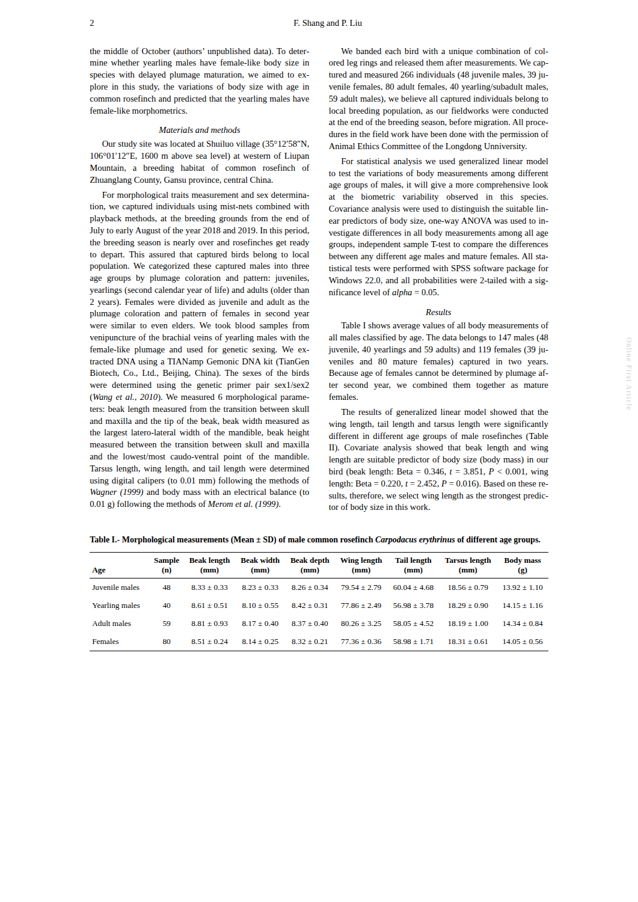Online First Article
2 F. Shang and P. Liu
the middle of October (authors’ unpublished data). To determine whether yearling males have female-like body size in species with delayed plumage maturation, we aimed to explore in this study, the variations of body size with age in common rosefinch and predicted that the yearling males have female-like morphometrics.
Materials and methods
Our study site was located at Shuiluo village (35°12′58″N, 106°01′12″E, 1600 m above sea level) at western of Liupan Mountain, a breeding habitat of common rosefinch of Zhuanglang County, Gansu province, central China.
For morphological traits measurement and sex determination, we captured individuals using mist-nets combined with playback methods, at the breeding grounds from the end of July to early August of the year 2018 and 2019. In this period, the breeding season is nearly over and rosefinches get ready to depart. This assured that captured birds belong to local population. We categorized these captured males into three age groups by plumage coloration and pattern: juveniles, yearlings (second calendar year of life) and adults (older than 2 years). Females were divided as juvenile and adult as the plumage coloration and pattern of females in second year were similar to even elders. We took blood samples from venipuncture of the brachial veins of yearling males with the female-like plumage and used for genetic sexing. We extracted DNA using a TIANamp Gemonic DNA kit (TianGen Biotech, Co., Ltd., Beijing, China). The sexes of the birds were determined using the genetic primer pair sex1/sex2 (Wang et al., 2010). We measured 6 morphological parameters: beak length measured from the transition between skull and maxilla and the tip of the beak, beak width measured as the largest latero-lateral width of the mandible, beak height measured between the transition between skull and maxilla and the lowest/most caudo-ventral point of the mandible. Tarsus length, wing length, and tail length were determined using digital calipers (to 0.01 mm) following the methods of Wagner (1999) and body mass with an electrical balance (to 0.01 g) following the methods of Merom et al. (1999).
We banded each bird with a unique combination of colored leg rings and released them after measurements. We captured and measured 266 individuals (48 juvenile males, 39 juvenile females, 80 adult females, 40 yearling/subadult males, 59 adult males), we believe all captured individuals belong to local breeding population, as our fieldworks were conducted at the end of the breeding season, before migration. All procedures in the field work have been done with the permission of Animal Ethics Committee of the Longdong Unniversity.
For statistical analysis we used generalized linear model to test the variations of body measurements among different age groups of males, it will give a more comprehensive look at the biometric variability observed in this species. Covariance analysis were used to distinguish the suitable linear predictors of body size, one-way ANOVA was used to investigate differences in all body measurements among all age groups, independent sample T-test to compare the differences between any different age males and mature females. All statistical tests were performed with SPSS software package for Windows 22.0, and all probabilities were 2-tailed with a significance level of alpha = 0.05.
Results
Table I shows average values of all body measurements of all males classified by age. The data belongs to 147 males (48 juvenile, 40 yearlings and 59 adults) and 119 females (39 juveniles and 80 mature females) captured in two years. Because age of females cannot be determined by plumage after second year, we combined them together as mature females.
The results of generalized linear model showed that the wing length, tail length and tarsus length were significantly different in different age groups of male rosefinches (Table II). Covariate analysis showed that beak length and wing length are suitable predictor of body size (body mass) in our bird (beak length: Beta = 0.346, t = 3.851, P < 0.001, wing length: Beta = 0.220, t = 2.452, P = 0.016). Based on these results, therefore, we select wing length as the strongest predictor of body size in this work.
Table I.- Morphological measurements (Mean ± SD) of male common rosefinch Carpodacus erythrinus of different age groups.
| Age | Sample (n) | Beak length (mm) | Beak width (mm) | Beak depth (mm) | Wing length (mm) | Tail length (mm) | Tarsus length (mm) | Body mass (g) |
| --- | --- | --- | --- | --- | --- | --- | --- | --- |
| Juvenile males | 48 | 8.33 ± 0.33 | 8.23 ± 0.33 | 8.26 ± 0.34 | 79.54 ± 2.79 | 60.04 ± 4.68 | 18.56 ± 0.79 | 13.92 ± 1.10 |
| Yearling males | 40 | 8.61 ± 0.51 | 8.10 ± 0.55 | 8.42 ± 0.31 | 77.86 ± 2.49 | 56.98 ± 3.78 | 18.29 ± 0.90 | 14.15 ± 1.16 |
| Adult males | 59 | 8.81 ± 0.93 | 8.17 ± 0.40 | 8.37 ± 0.40 | 80.26 ± 3.25 | 58.05 ± 4.52 | 18.19 ± 1.00 | 14.34 ± 0.84 |
| Females | 80 | 8.51 ± 0.24 | 8.14 ± 0.25 | 8.32 ± 0.21 | 77.36 ± 0.36 | 58.98 ± 1.71 | 18.31 ± 0.61 | 14.05 ± 0.56 |